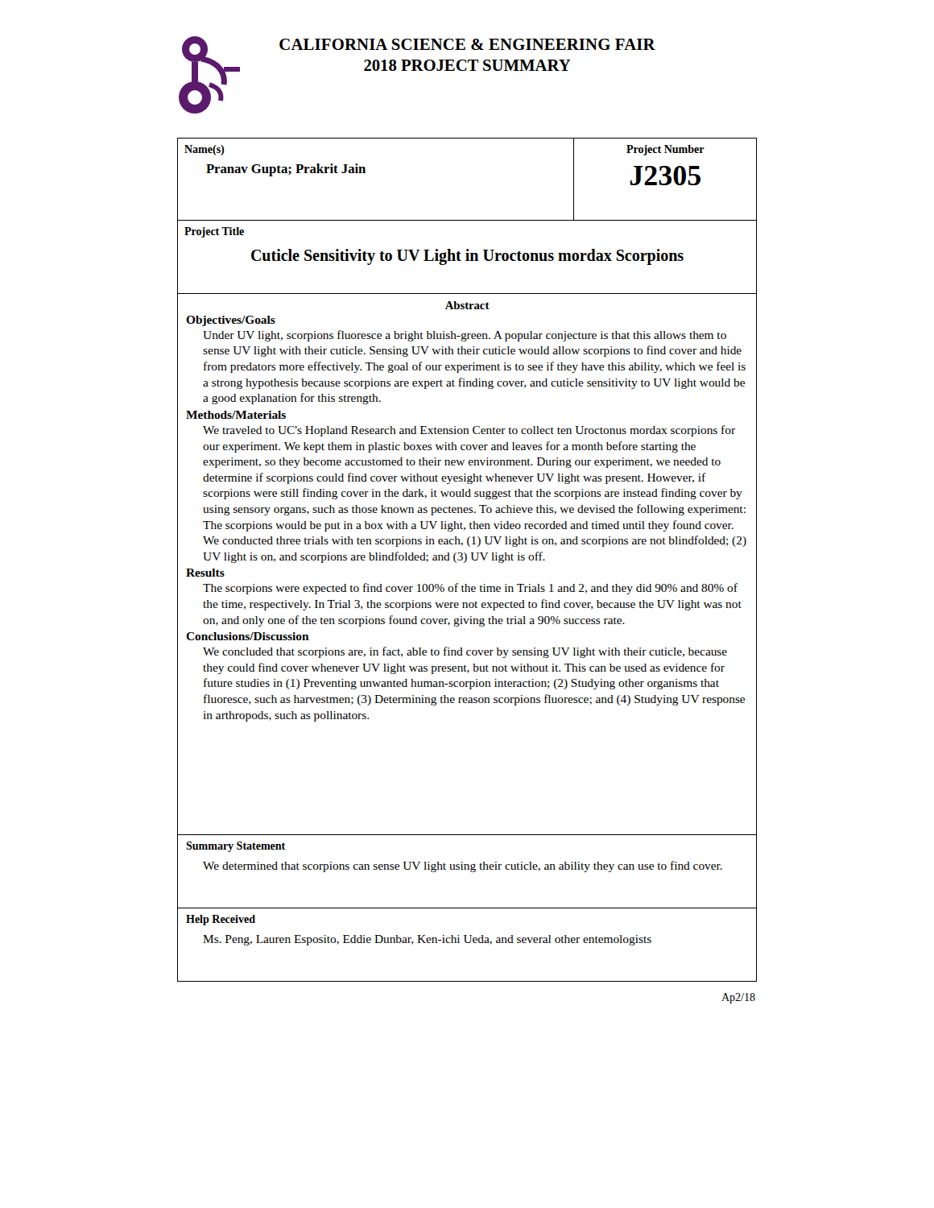CALIFORNIA SCIENCE & ENGINEERING FAIR
2018 PROJECT SUMMARY
Name(s)
Pranav Gupta; Prakrit Jain
Project Number
J2305
Project Title
Cuticle Sensitivity to UV Light in Uroctonus mordax Scorpions
Abstract
Objectives/Goals
Under UV light, scorpions fluoresce a bright bluish-green. A popular conjecture is that this allows them to sense UV light with their cuticle. Sensing UV with their cuticle would allow scorpions to find cover and hide from predators more effectively. The goal of our experiment is to see if they have this ability, which we feel is a strong hypothesis because scorpions are expert at finding cover, and cuticle sensitivity to UV light would be a good explanation for this strength.
Methods/Materials
We traveled to UC's Hopland Research and Extension Center to collect ten Uroctonus mordax scorpions for our experiment. We kept them in plastic boxes with cover and leaves for a month before starting the experiment, so they become accustomed to their new environment. During our experiment, we needed to determine if scorpions could find cover without eyesight whenever UV light was present. However, if scorpions were still finding cover in the dark, it would suggest that the scorpions are instead finding cover by using sensory organs, such as those known as pectenes. To achieve this, we devised the following experiment: The scorpions would be put in a box with a UV light, then video recorded and timed until they found cover. We conducted three trials with ten scorpions in each, (1) UV light is on, and scorpions are not blindfolded; (2) UV light is on, and scorpions are blindfolded; and (3) UV light is off.
Results
The scorpions were expected to find cover 100% of the time in Trials 1 and 2, and they did 90% and 80% of the time, respectively. In Trial 3, the scorpions were not expected to find cover, because the UV light was not on, and only one of the ten scorpions found cover, giving the trial a 90% success rate.
Conclusions/Discussion
We concluded that scorpions are, in fact, able to find cover by sensing UV light with their cuticle, because they could find cover whenever UV light was present, but not without it. This can be used as evidence for future studies in (1) Preventing unwanted human-scorpion interaction; (2) Studying other organisms that fluoresce, such as harvestmen; (3) Determining the reason scorpions fluoresce; and (4) Studying UV response in arthropods, such as pollinators.
Summary Statement
We determined that scorpions can sense UV light using their cuticle, an ability they can use to find cover.
Help Received
Ms. Peng, Lauren Esposito, Eddie Dunbar, Ken-ichi Ueda, and several other entemologists
Ap2/18